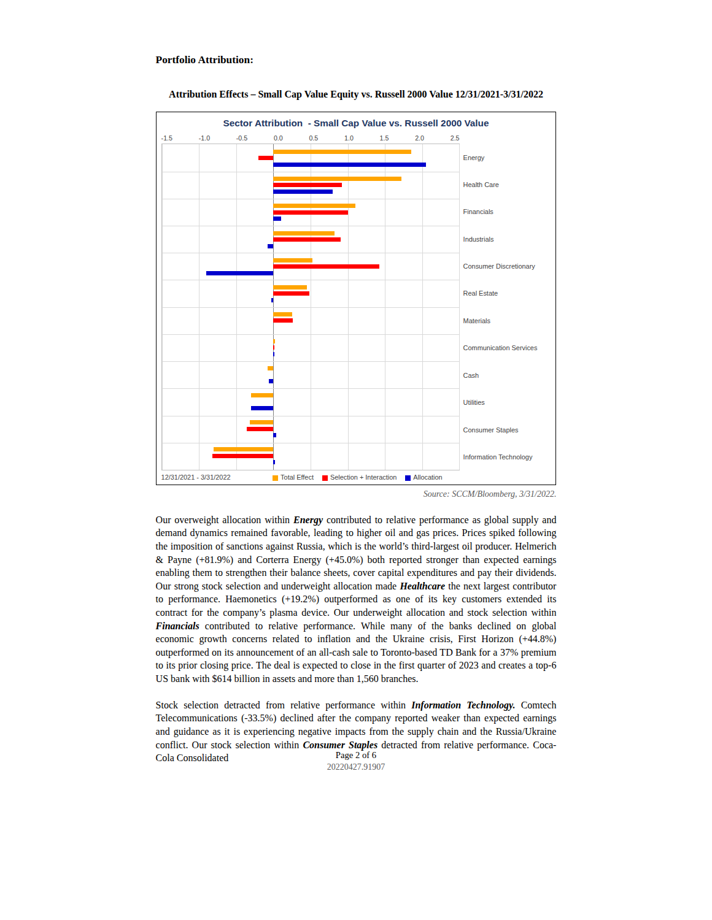Portfolio Attribution:
Attribution Effects – Small Cap Value Equity vs. Russell 2000 Value 12/31/2021-3/31/2022
Sector Attribution - Small Cap Value vs. Russell 2000 Value
-1.5-1.0-0.50.00.51.01.52.02.5
Energy
Health Care
Financials
Industrials
Consumer Discretionary
Real Estate
Materials
Communication Services
Cash
Utilities
Consumer Staples
Information Technology
12/31/2021 - 3/31/2022
Total Effect Selection + Interaction Allocation
Source: SCCM/Bloomberg, 3/31/2022.
Our overweight allocation within Energy contributed to relative performance as global supply and demand dynamics remained favorable, leading to higher oil and gas prices. Prices spiked following the imposition of sanctions against Russia, which is the world’s third-largest oil producer. Helmerich & Payne (+81.9%) and Corterra Energy (+45.0%) both reported stronger than expected earnings enabling them to strengthen their balance sheets, cover capital expenditures and pay their dividends. Our strong stock selection and underweight allocation made Healthcare the next largest contributor to performance. Haemonetics (+19.2%) outperformed as one of its key customers extended its contract for the company’s plasma device. Our underweight allocation and stock selection within Financials contributed to relative performance. While many of the banks declined on global economic growth concerns related to inflation and the Ukraine crisis, First Horizon (+44.8%) outperformed on its announcement of an all-cash sale to Toronto-based TD Bank for a 37% premium to its prior closing price. The deal is expected to close in the first quarter of 2023 and creates a top-6 US bank with $614 billion in assets and more than 1,560 branches.
Stock selection detracted from relative performance within Information Technology. Comtech Telecommunications (-33.5%) declined after the company reported weaker than expected earnings and guidance as it is experiencing negative impacts from the supply chain and the Russia/Ukraine conflict. Our stock selection within Consumer Staples detracted from relative performance. Coca-Cola Consolidated
Page 2 of 6
20220427.91907